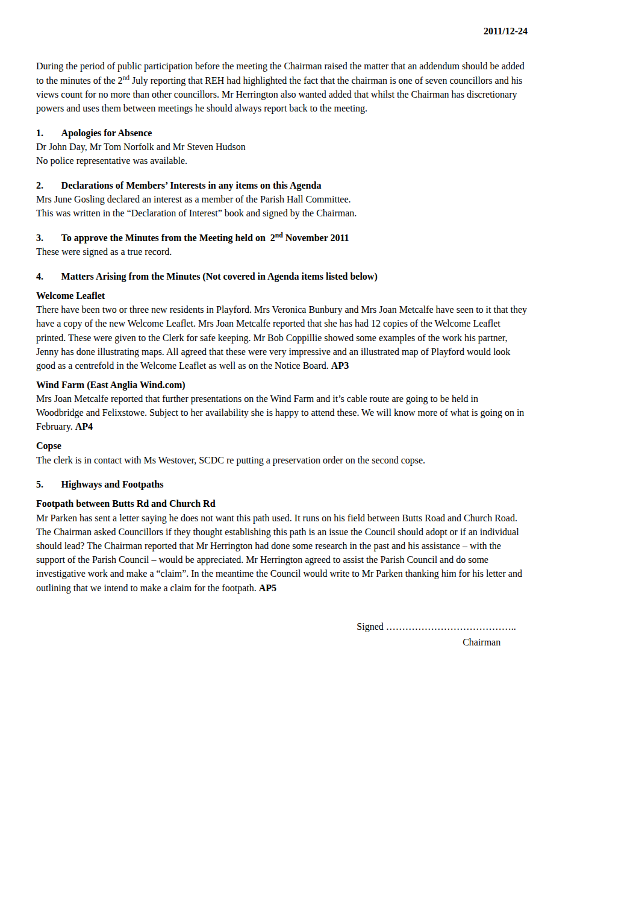2011/12-24
During the period of public participation before the meeting the Chairman raised the matter that an addendum should be added to the minutes of the 2nd July reporting that REH had highlighted the fact that the chairman is one of seven councillors and his views count for no more than other councillors. Mr Herrington also wanted added that whilst the Chairman has discretionary powers and uses them between meetings he should always report back to the meeting.
1. Apologies for Absence
Dr John Day, Mr Tom Norfolk and Mr Steven Hudson
No police representative was available.
2. Declarations of Members’ Interests in any items on this Agenda
Mrs June Gosling declared an interest as a member of the Parish Hall Committee.
This was written in the “Declaration of Interest” book and signed by the Chairman.
3. To approve the Minutes from the Meeting held on 2nd November 2011
These were signed as a true record.
4. Matters Arising from the Minutes (Not covered in Agenda items listed below)
Welcome Leaflet
There have been two or three new residents in Playford. Mrs Veronica Bunbury and Mrs Joan Metcalfe have seen to it that they have a copy of the new Welcome Leaflet. Mrs Joan Metcalfe reported that she has had 12 copies of the Welcome Leaflet printed. These were given to the Clerk for safe keeping. Mr Bob Coppillie showed some examples of the work his partner, Jenny has done illustrating maps. All agreed that these were very impressive and an illustrated map of Playford would look good as a centrefold in the Welcome Leaflet as well as on the Notice Board. AP3
Wind Farm (East Anglia Wind.com)
Mrs Joan Metcalfe reported that further presentations on the Wind Farm and it’s cable route are going to be held in Woodbridge and Felixstowe. Subject to her availability she is happy to attend these. We will know more of what is going on in February. AP4
Copse
The clerk is in contact with Ms Westover, SCDC re putting a preservation order on the second copse.
5. Highways and Footpaths
Footpath between Butts Rd and Church Rd
Mr Parken has sent a letter saying he does not want this path used. It runs on his field between Butts Road and Church Road. The Chairman asked Councillors if they thought establishing this path is an issue the Council should adopt or if an individual should lead? The Chairman reported that Mr Herrington had done some research in the past and his assistance – with the support of the Parish Council – would be appreciated. Mr Herrington agreed to assist the Parish Council and do some investigative work and make a “claim”. In the meantime the Council would write to Mr Parken thanking him for his letter and outlining that we intend to make a claim for the footpath. AP5
Signed ………………………………….. Chairman